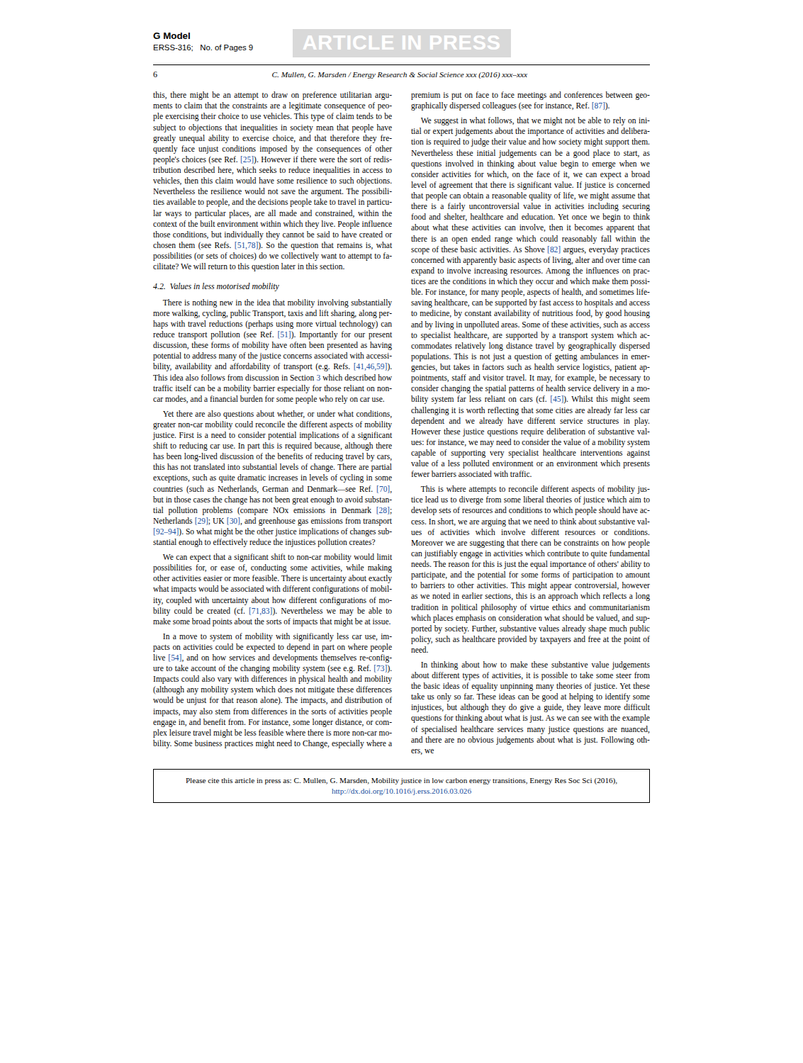G Model
ERSS-316; No. of Pages 9
ARTICLE IN PRESS
6 C. Mullen, G. Marsden / Energy Research & Social Science xxx (2016) xxx–xxx
this, there might be an attempt to draw on preference utilitarian arguments to claim that the constraints are a legitimate consequence of people exercising their choice to use vehicles. This type of claim tends to be subject to objections that inequalities in society mean that people have greatly unequal ability to exercise choice, and that therefore they frequently face unjust conditions imposed by the consequences of other people's choices (see Ref. [25]). However if there were the sort of redistribution described here, which seeks to reduce inequalities in access to vehicles, then this claim would have some resilience to such objections. Nevertheless the resilience would not save the argument. The possibilities available to people, and the decisions people take to travel in particular ways to particular places, are all made and constrained, within the context of the built environment within which they live. People influence those conditions, but individually they cannot be said to have created or chosen them (see Refs. [51,78]). So the question that remains is, what possibilities (or sets of choices) do we collectively want to attempt to facilitate? We will return to this question later in this section.
4.2. Values in less motorised mobility
There is nothing new in the idea that mobility involving substantially more walking, cycling, public Transport, taxis and lift sharing, along perhaps with travel reductions (perhaps using more virtual technology) can reduce transport pollution (see Ref. [51]). Importantly for our present discussion, these forms of mobility have often been presented as having potential to address many of the justice concerns associated with accessibility, availability and affordability of transport (e.g. Refs. [41,46,59]). This idea also follows from discussion in Section 3 which described how traffic itself can be a mobility barrier especially for those reliant on non-car modes, and a financial burden for some people who rely on car use.
Yet there are also questions about whether, or under what conditions, greater non-car mobility could reconcile the different aspects of mobility justice. First is a need to consider potential implications of a significant shift to reducing car use. In part this is required because, although there has been long-lived discussion of the benefits of reducing travel by cars, this has not translated into substantial levels of change. There are partial exceptions, such as quite dramatic increases in levels of cycling in some countries (such as Netherlands, German and Denmark—see Ref. [70], but in those cases the change has not been great enough to avoid substantial pollution problems (compare NOx emissions in Denmark [28]; Netherlands [29]; UK [30], and greenhouse gas emissions from transport [92–94]). So what might be the other justice implications of changes substantial enough to effectively reduce the injustices pollution creates?
We can expect that a significant shift to non-car mobility would limit possibilities for, or ease of, conducting some activities, while making other activities easier or more feasible. There is uncertainty about exactly what impacts would be associated with different configurations of mobility, coupled with uncertainty about how different configurations of mobility could be created (cf. [71,83]). Nevertheless we may be able to make some broad points about the sorts of impacts that might be at issue.
In a move to system of mobility with significantly less car use, impacts on activities could be expected to depend in part on where people live [54], and on how services and developments themselves re-configure to take account of the changing mobility system (see e.g. Ref. [73]). Impacts could also vary with differences in physical health and mobility (although any mobility system which does not mitigate these differences would be unjust for that reason alone). The impacts, and distribution of impacts, may also stem from differences in the sorts of activities people engage in, and benefit from. For instance, some longer distance, or complex leisure travel might be less feasible where there is more non-car mobility. Some business practices might need to Change, especially where a premium is put on face to face meetings and conferences between geographically dispersed colleagues (see for instance, Ref. [87]).
We suggest in what follows, that we might not be able to rely on initial or expert judgements about the importance of activities and deliberation is required to judge their value and how society might support them. Nevertheless these initial judgements can be a good place to start, as questions involved in thinking about value begin to emerge when we consider activities for which, on the face of it, we can expect a broad level of agreement that there is significant value. If justice is concerned that people can obtain a reasonable quality of life, we might assume that there is a fairly uncontroversial value in activities including securing food and shelter, healthcare and education. Yet once we begin to think about what these activities can involve, then it becomes apparent that there is an open ended range which could reasonably fall within the scope of these basic activities. As Shove [82] argues, everyday practices concerned with apparently basic aspects of living, alter and over time can expand to involve increasing resources. Among the influences on practices are the conditions in which they occur and which make them possible. For instance, for many people, aspects of health, and sometimes life-saving healthcare, can be supported by fast access to hospitals and access to medicine, by constant availability of nutritious food, by good housing and by living in unpolluted areas. Some of these activities, such as access to specialist healthcare, are supported by a transport system which accommodates relatively long distance travel by geographically dispersed populations. This is not just a question of getting ambulances in emergencies, but takes in factors such as health service logistics, patient appointments, staff and visitor travel. It may, for example, be necessary to consider changing the spatial patterns of health service delivery in a mobility system far less reliant on cars (cf. [45]). Whilst this might seem challenging it is worth reflecting that some cities are already far less car dependent and we already have different service structures in play. However these justice questions require deliberation of substantive values: for instance, we may need to consider the value of a mobility system capable of supporting very specialist healthcare interventions against value of a less polluted environment or an environment which presents fewer barriers associated with traffic.
This is where attempts to reconcile different aspects of mobility justice lead us to diverge from some liberal theories of justice which aim to develop sets of resources and conditions to which people should have access. In short, we are arguing that we need to think about substantive values of activities which involve different resources or conditions. Moreover we are suggesting that there can be constraints on how people can justifiably engage in activities which contribute to quite fundamental needs. The reason for this is just the equal importance of others' ability to participate, and the potential for some forms of participation to amount to barriers to other activities. This might appear controversial, however as we noted in earlier sections, this is an approach which reflects a long tradition in political philosophy of virtue ethics and communitarianism which places emphasis on consideration what should be valued, and supported by society. Further, substantive values already shape much public policy, such as healthcare provided by taxpayers and free at the point of need.
In thinking about how to make these substantive value judgements about different types of activities, it is possible to take some steer from the basic ideas of equality unpinning many theories of justice. Yet these take us only so far. These ideas can be good at helping to identify some injustices, but although they do give a guide, they leave more difficult questions for thinking about what is just. As we can see with the example of specialised healthcare services many justice questions are nuanced, and there are no obvious judgements about what is just. Following others, we
Please cite this article in press as: C. Mullen, G. Marsden, Mobility justice in low carbon energy transitions, Energy Res Soc Sci (2016),
http://dx.doi.org/10.1016/j.erss.2016.03.026